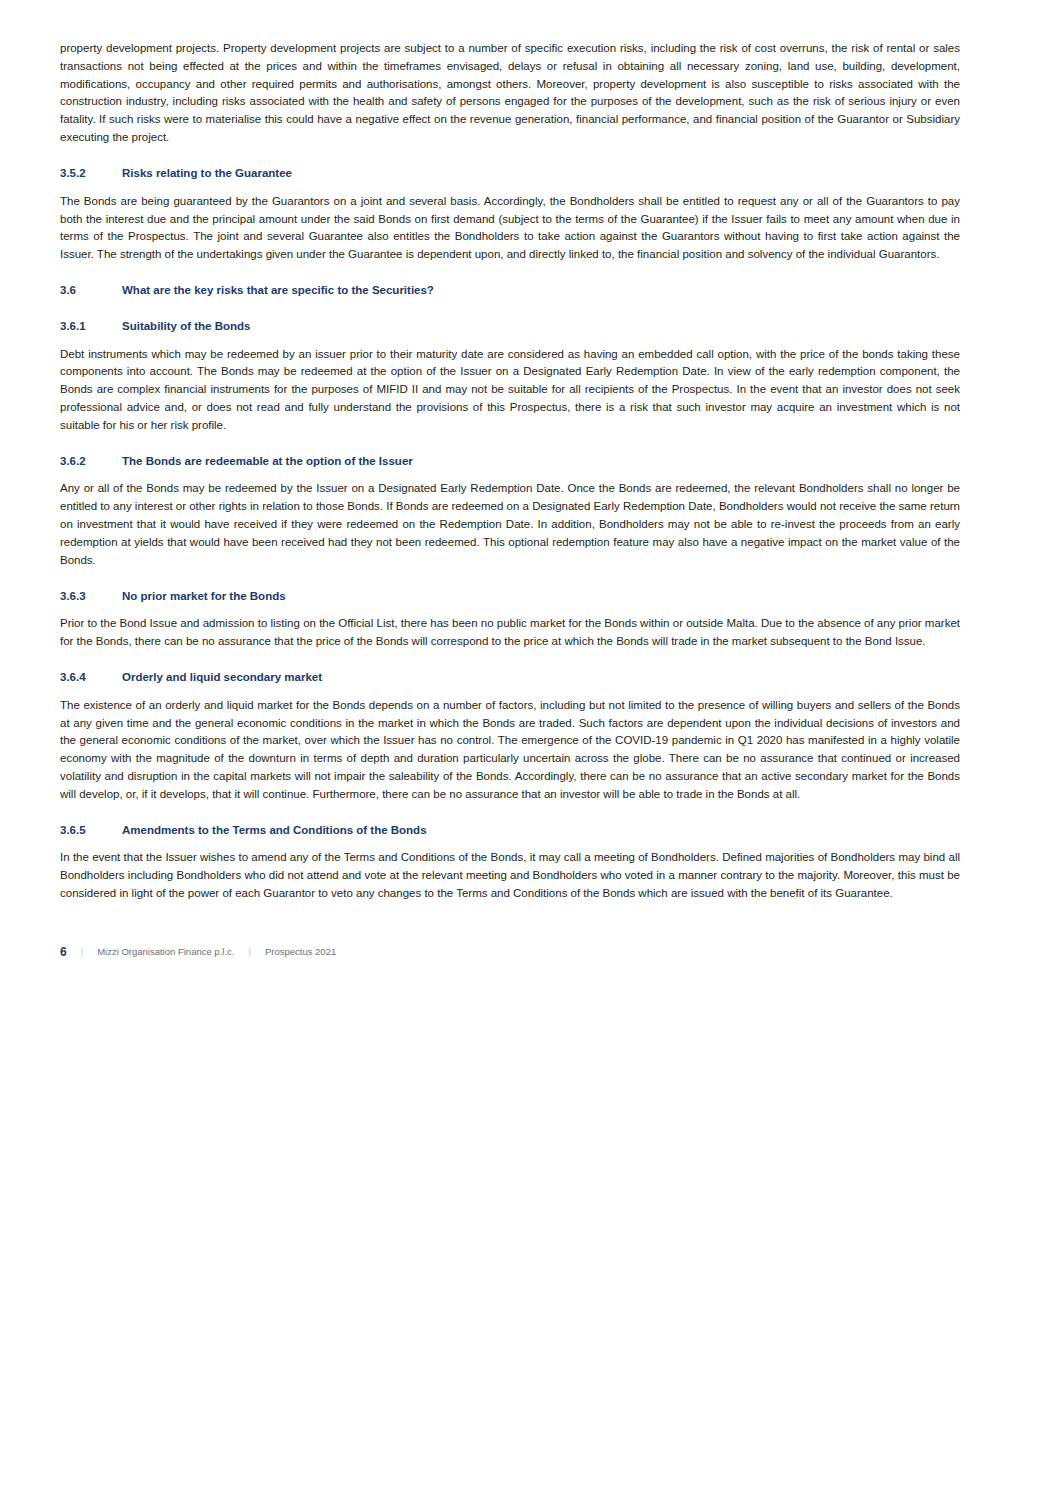property development projects. Property development projects are subject to a number of specific execution risks, including the risk of cost overruns, the risk of rental or sales transactions not being effected at the prices and within the timeframes envisaged, delays or refusal in obtaining all necessary zoning, land use, building, development, modifications, occupancy and other required permits and authorisations, amongst others. Moreover, property development is also susceptible to risks associated with the construction industry, including risks associated with the health and safety of persons engaged for the purposes of the development, such as the risk of serious injury or even fatality. If such risks were to materialise this could have a negative effect on the revenue generation, financial performance, and financial position of the Guarantor or Subsidiary executing the project.
3.5.2 Risks relating to the Guarantee
The Bonds are being guaranteed by the Guarantors on a joint and several basis. Accordingly, the Bondholders shall be entitled to request any or all of the Guarantors to pay both the interest due and the principal amount under the said Bonds on first demand (subject to the terms of the Guarantee) if the Issuer fails to meet any amount when due in terms of the Prospectus. The joint and several Guarantee also entitles the Bondholders to take action against the Guarantors without having to first take action against the Issuer. The strength of the undertakings given under the Guarantee is dependent upon, and directly linked to, the financial position and solvency of the individual Guarantors.
3.6 What are the key risks that are specific to the Securities?
3.6.1 Suitability of the Bonds
Debt instruments which may be redeemed by an issuer prior to their maturity date are considered as having an embedded call option, with the price of the bonds taking these components into account. The Bonds may be redeemed at the option of the Issuer on a Designated Early Redemption Date. In view of the early redemption component, the Bonds are complex financial instruments for the purposes of MIFID II and may not be suitable for all recipients of the Prospectus. In the event that an investor does not seek professional advice and, or does not read and fully understand the provisions of this Prospectus, there is a risk that such investor may acquire an investment which is not suitable for his or her risk profile.
3.6.2 The Bonds are redeemable at the option of the Issuer
Any or all of the Bonds may be redeemed by the Issuer on a Designated Early Redemption Date. Once the Bonds are redeemed, the relevant Bondholders shall no longer be entitled to any interest or other rights in relation to those Bonds. If Bonds are redeemed on a Designated Early Redemption Date, Bondholders would not receive the same return on investment that it would have received if they were redeemed on the Redemption Date. In addition, Bondholders may not be able to re-invest the proceeds from an early redemption at yields that would have been received had they not been redeemed. This optional redemption feature may also have a negative impact on the market value of the Bonds.
3.6.3 No prior market for the Bonds
Prior to the Bond Issue and admission to listing on the Official List, there has been no public market for the Bonds within or outside Malta. Due to the absence of any prior market for the Bonds, there can be no assurance that the price of the Bonds will correspond to the price at which the Bonds will trade in the market subsequent to the Bond Issue.
3.6.4 Orderly and liquid secondary market
The existence of an orderly and liquid market for the Bonds depends on a number of factors, including but not limited to the presence of willing buyers and sellers of the Bonds at any given time and the general economic conditions in the market in which the Bonds are traded. Such factors are dependent upon the individual decisions of investors and the general economic conditions of the market, over which the Issuer has no control. The emergence of the COVID-19 pandemic in Q1 2020 has manifested in a highly volatile economy with the magnitude of the downturn in terms of depth and duration particularly uncertain across the globe. There can be no assurance that continued or increased volatility and disruption in the capital markets will not impair the saleability of the Bonds. Accordingly, there can be no assurance that an active secondary market for the Bonds will develop, or, if it develops, that it will continue. Furthermore, there can be no assurance that an investor will be able to trade in the Bonds at all.
3.6.5 Amendments to the Terms and Conditions of the Bonds
In the event that the Issuer wishes to amend any of the Terms and Conditions of the Bonds, it may call a meeting of Bondholders. Defined majorities of Bondholders may bind all Bondholders including Bondholders who did not attend and vote at the relevant meeting and Bondholders who voted in a manner contrary to the majority. Moreover, this must be considered in light of the power of each Guarantor to veto any changes to the Terms and Conditions of the Bonds which are issued with the benefit of its Guarantee.
6 | Mizzi Organisation Finance p.l.c. | Prospectus 2021